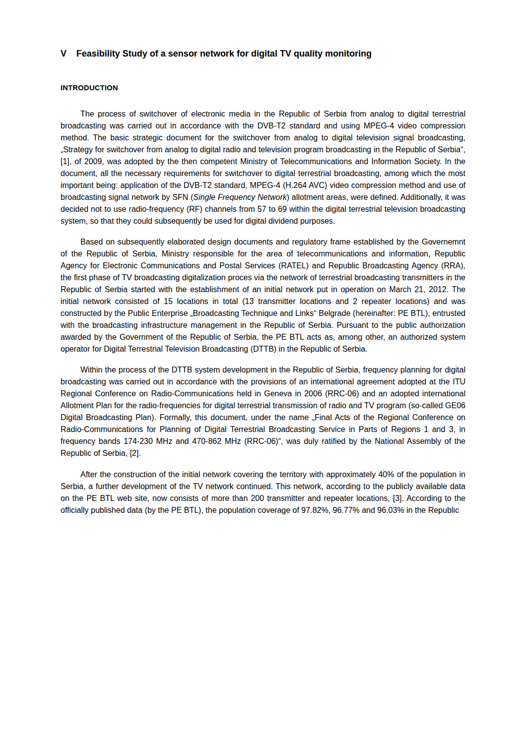VFeasibility Study of a sensor network for digital TV quality monitoring
INTRODUCTION
The process of switchover of electronic media in the Republic of Serbia from analog to digital terrestrial broadcasting was carried out in accordance with the DVB-T2 standard and using MPEG-4 video compression method. The basic strategic document for the switchover from analog to digital television signal broadcasting, „Strategy for switchover from analog to digital radio and television program broadcasting in the Republic of Serbia“, [1], of 2009, was adopted by the then competent Ministry of Telecommunications and Information Society. In the document, all the necessary requirements for switchover to digital terrestrial broadcasting, among which the most important being: application of the DVB-T2 standard, MPEG-4 (H.264 AVC) video compression method and use of broadcasting signal network by SFN (Single Frequency Network) allotment areas, were defined. Additionally, it was decided not to use radio-frequency (RF) channels from 57 to 69 within the digital terrestrial television broadcasting system, so that they could subsequently be used for digital dividend purposes.
Based on subsequently elaborated design documents and regulatory frame established by the Governemnt of the Republic of Serbia, Ministry responsible for the area of telecommunications and information, Republic Agency for Electronic Communications and Postal Services (RATEL) and Republic Broadcasting Agency (RRA), the first phase of TV broadcasting digitalization proces via the network of terrestrial broadcasting transmitters in the Republic of Serbia started with the establishment of an initial network put in operation on March 21, 2012. The initial network consisted of 15 locations in total (13 transmitter locations and 2 repeater locations) and was constructed by the Public Enterprise „Broadcasting Technique and Links“ Belgrade (hereinafter: PE BTL), entrusted with the broadcasting infrastructure management in the Republic of Serbia. Pursuant to the public authorization awarded by the Government of the Republic of Serbia, the PE BTL acts as, among other, an authorized system operator for Digital Terrestrial Television Broadcasting (DTTB) in the Republic of Serbia.
Within the process of the DTTB system development in the Republic of Serbia, frequency planning for digital broadcasting was carried out in accordance with the provisions of an international agreement adopted at the ITU Regional Conference on Radio-Communications held in Geneva in 2006 (RRC-06) and an adopted international Allotment Plan for the radio-frequencies for digital terrestrial transmission of radio and TV program (so-called GE06 Digital Broadcasting Plan). Formally, this document, under the name „Final Acts of the Regional Conference on Radio-Communications for Planning of Digital Terrestrial Broadcasting Service in Parts of Regions 1 and 3, in frequency bands 174-230 MHz and 470-862 MHz (RRC-06)“, was duly ratified by the National Assembly of the Republic of Serbia, [2].
After the construction of the initial network covering the territory with approximately 40% of the population in Serbia, a further development of the TV network continued. This network, according to the publicly available data on the PE BTL web site, now consists of more than 200 transmitter and repeater locations, [3]. According to the officially published data (by the PE BTL), the population coverage of 97.82%, 96.77% and 96.03% in the Republic